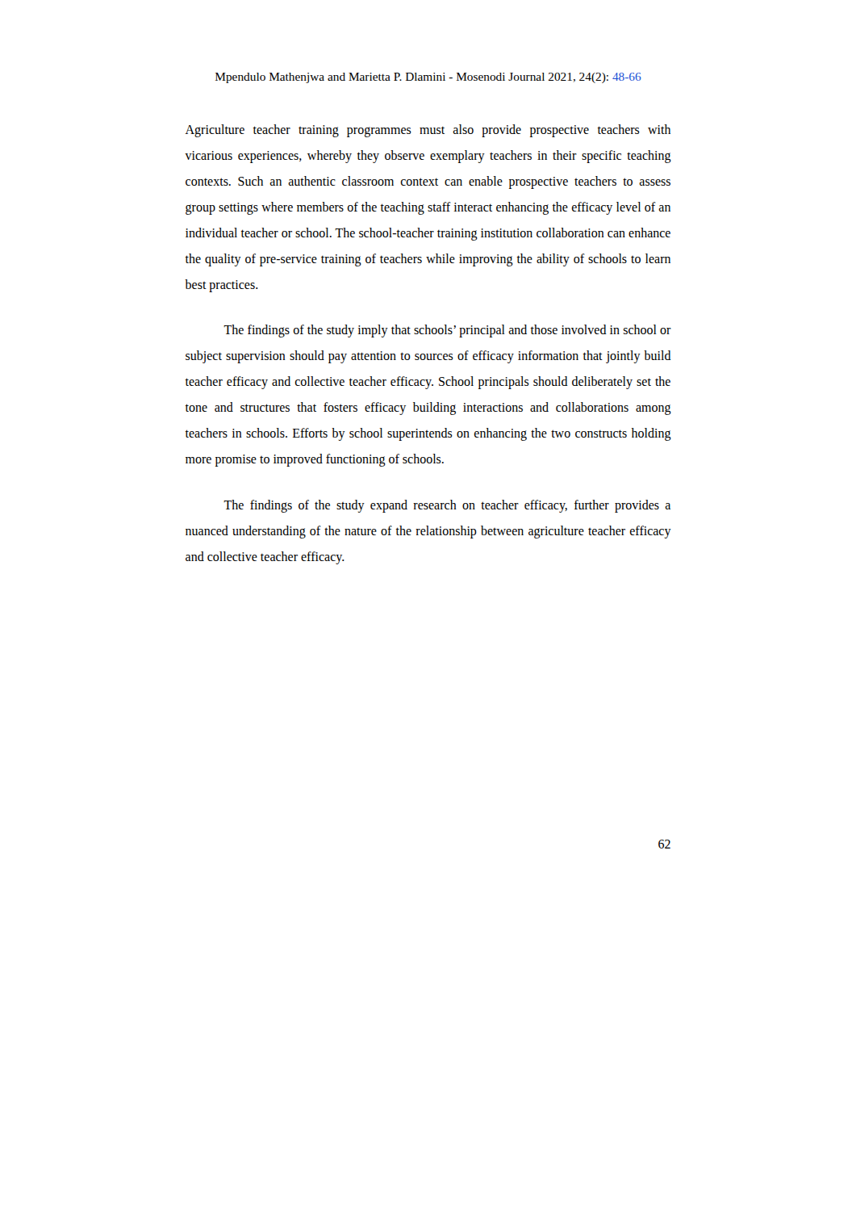Mpendulo Mathenjwa and Marietta P. Dlamini - Mosenodi Journal 2021, 24(2): 48-66
Agriculture teacher training programmes must also provide prospective teachers with vicarious experiences, whereby they observe exemplary teachers in their specific teaching contexts. Such an authentic classroom context can enable prospective teachers to assess group settings where members of the teaching staff interact enhancing the efficacy level of an individual teacher or school. The school-teacher training institution collaboration can enhance the quality of pre-service training of teachers while improving the ability of schools to learn best practices.
The findings of the study imply that schools’ principal and those involved in school or subject supervision should pay attention to sources of efficacy information that jointly build teacher efficacy and collective teacher efficacy. School principals should deliberately set the tone and structures that fosters efficacy building interactions and collaborations among teachers in schools. Efforts by school superintends on enhancing the two constructs holding more promise to improved functioning of schools.
The findings of the study expand research on teacher efficacy, further provides a nuanced understanding of the nature of the relationship between agriculture teacher efficacy and collective teacher efficacy.
62